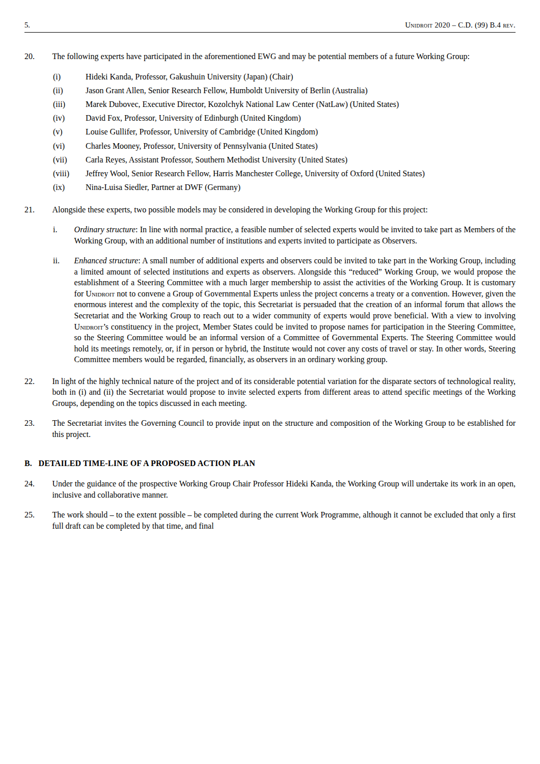5. Unidroit 2020 – C.D. (99) B.4 rev.
20. The following experts have participated in the aforementioned EWG and may be potential members of a future Working Group:
(i) Hideki Kanda, Professor, Gakushuin University (Japan) (Chair)
(ii) Jason Grant Allen, Senior Research Fellow, Humboldt University of Berlin (Australia)
(iii) Marek Dubovec, Executive Director, Kozolchyk National Law Center (NatLaw) (United States)
(iv) David Fox, Professor, University of Edinburgh (United Kingdom)
(v) Louise Gullifer, Professor, University of Cambridge (United Kingdom)
(vi) Charles Mooney, Professor, University of Pennsylvania (United States)
(vii) Carla Reyes, Assistant Professor, Southern Methodist University (United States)
(viii) Jeffrey Wool, Senior Research Fellow, Harris Manchester College, University of Oxford (United States)
(ix) Nina-Luisa Siedler, Partner at DWF (Germany)
21. Alongside these experts, two possible models may be considered in developing the Working Group for this project:
i. Ordinary structure: In line with normal practice, a feasible number of selected experts would be invited to take part as Members of the Working Group, with an additional number of institutions and experts invited to participate as Observers.
ii. Enhanced structure: A small number of additional experts and observers could be invited to take part in the Working Group, including a limited amount of selected institutions and experts as observers. Alongside this “reduced” Working Group, we would propose the establishment of a Steering Committee with a much larger membership to assist the activities of the Working Group. It is customary for Unidroit not to convene a Group of Governmental Experts unless the project concerns a treaty or a convention. However, given the enormous interest and the complexity of the topic, this Secretariat is persuaded that the creation of an informal forum that allows the Secretariat and the Working Group to reach out to a wider community of experts would prove beneficial. With a view to involving Unidroit’s constituency in the project, Member States could be invited to propose names for participation in the Steering Committee, so the Steering Committee would be an informal version of a Committee of Governmental Experts. The Steering Committee would hold its meetings remotely, or, if in person or hybrid, the Institute would not cover any costs of travel or stay. In other words, Steering Committee members would be regarded, financially, as observers in an ordinary working group.
22. In light of the highly technical nature of the project and of its considerable potential variation for the disparate sectors of technological reality, both in (i) and (ii) the Secretariat would propose to invite selected experts from different areas to attend specific meetings of the Working Groups, depending on the topics discussed in each meeting.
23. The Secretariat invites the Governing Council to provide input on the structure and composition of the Working Group to be established for this project.
B. Detailed time-line of a proposed action plan
24. Under the guidance of the prospective Working Group Chair Professor Hideki Kanda, the Working Group will undertake its work in an open, inclusive and collaborative manner.
25. The work should – to the extent possible – be completed during the current Work Programme, although it cannot be excluded that only a first full draft can be completed by that time, and final